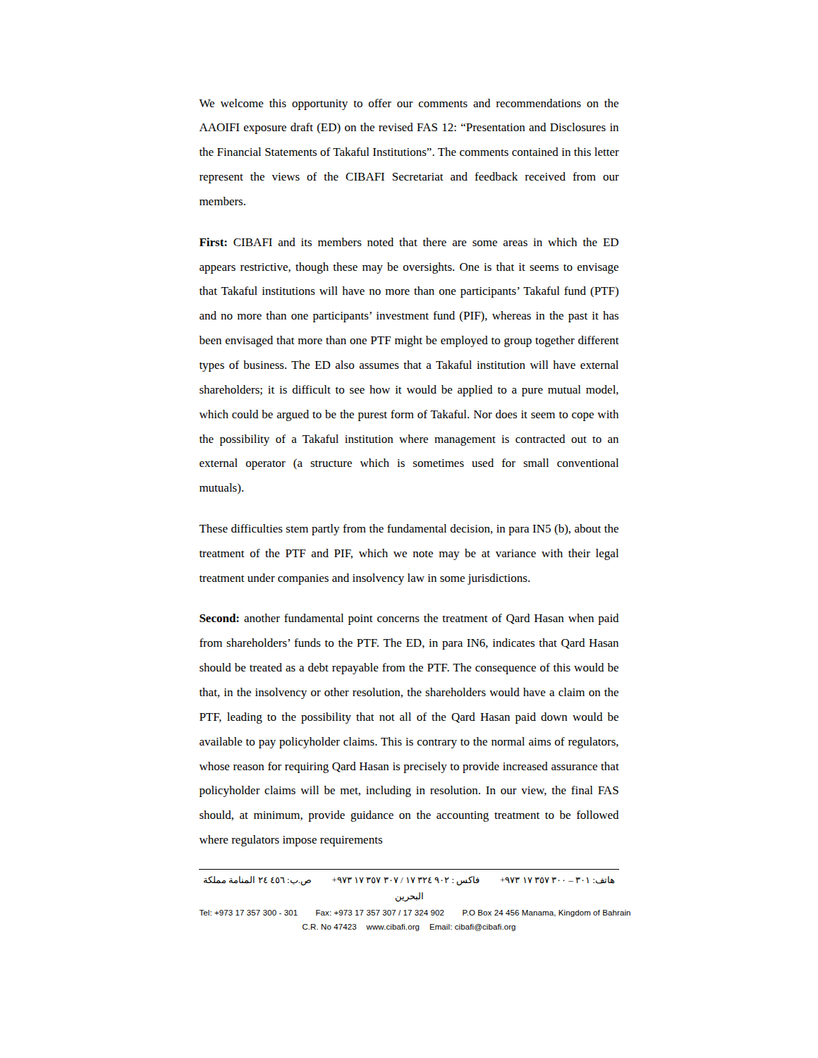We welcome this opportunity to offer our comments and recommendations on the AAOIFI exposure draft (ED) on the revised FAS 12: “Presentation and Disclosures in the Financial Statements of Takaful Institutions”. The comments contained in this letter represent the views of the CIBAFI Secretariat and feedback received from our members.
First: CIBAFI and its members noted that there are some areas in which the ED appears restrictive, though these may be oversights. One is that it seems to envisage that Takaful institutions will have no more than one participants’ Takaful fund (PTF) and no more than one participants’ investment fund (PIF), whereas in the past it has been envisaged that more than one PTF might be employed to group together different types of business. The ED also assumes that a Takaful institution will have external shareholders; it is difficult to see how it would be applied to a pure mutual model, which could be argued to be the purest form of Takaful. Nor does it seem to cope with the possibility of a Takaful institution where management is contracted out to an external operator (a structure which is sometimes used for small conventional mutuals).
These difficulties stem partly from the fundamental decision, in para IN5 (b), about the treatment of the PTF and PIF, which we note may be at variance with their legal treatment under companies and insolvency law in some jurisdictions.
Second: another fundamental point concerns the treatment of Qard Hasan when paid from shareholders’ funds to the PTF. The ED, in para IN6, indicates that Qard Hasan should be treated as a debt repayable from the PTF. The consequence of this would be that, in the insolvency or other resolution, the shareholders would have a claim on the PTF, leading to the possibility that not all of the Qard Hasan paid down would be available to pay policyholder claims. This is contrary to the normal aims of regulators, whose reason for requiring Qard Hasan is precisely to provide increased assurance that policyholder claims will be met, including in resolution. In our view, the final FAS should, at minimum, provide guidance on the accounting treatment to be followed where regulators impose requirements
هاتف: ٣٠١ – ٣٠٠ ٣٥٧ ١٧ ٩٧٣+ فاكس : ٩٠٢ ٣٢٤ ١٧ / ٣٠٧ ٣٥٧ ١٧ ٩٧٣+ ص.ب: ٤٥٦ ٢٤ المنامة مملكة البحرين Tel: +973 17 357 300 - 301 Fax: +973 17 357 307 / 17 324 902 P.O Box 24 456 Manama, Kingdom of Bahrain C.R. No 47423 www.cibafi.org Email: cibafi@cibafi.org